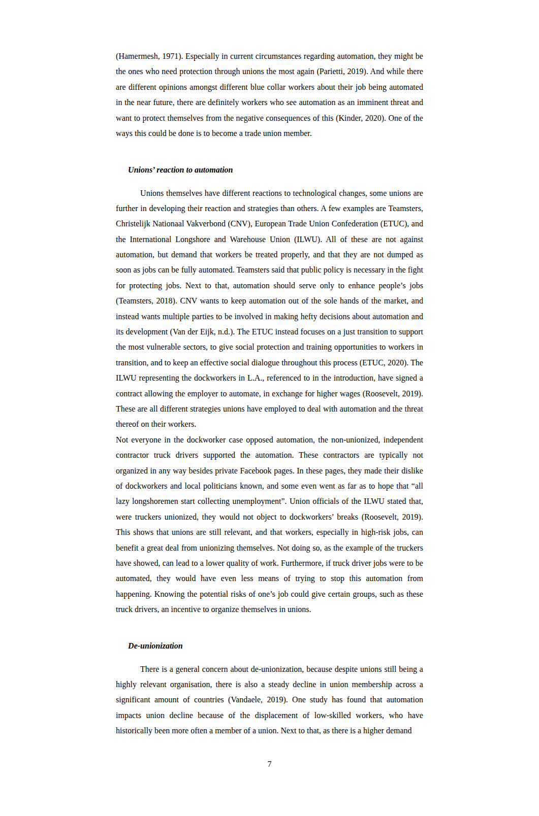(Hamermesh, 1971). Especially in current circumstances regarding automation, they might be the ones who need protection through unions the most again (Parietti, 2019). And while there are different opinions amongst different blue collar workers about their job being automated in the near future, there are definitely workers who see automation as an imminent threat and want to protect themselves from the negative consequences of this (Kinder, 2020). One of the ways this could be done is to become a trade union member.
Unions’ reaction to automation
Unions themselves have different reactions to technological changes, some unions are further in developing their reaction and strategies than others. A few examples are Teamsters, Christelijk Nationaal Vakverbond (CNV), European Trade Union Confederation (ETUC), and the International Longshore and Warehouse Union (ILWU). All of these are not against automation, but demand that workers be treated properly, and that they are not dumped as soon as jobs can be fully automated. Teamsters said that public policy is necessary in the fight for protecting jobs. Next to that, automation should serve only to enhance people’s jobs (Teamsters, 2018). CNV wants to keep automation out of the sole hands of the market, and instead wants multiple parties to be involved in making hefty decisions about automation and its development (Van der Eijk, n.d.). The ETUC instead focuses on a just transition to support the most vulnerable sectors, to give social protection and training opportunities to workers in transition, and to keep an effective social dialogue throughout this process (ETUC, 2020). The ILWU representing the dockworkers in L.A., referenced to in the introduction, have signed a contract allowing the employer to automate, in exchange for higher wages (Roosevelt, 2019). These are all different strategies unions have employed to deal with automation and the threat thereof on their workers.
Not everyone in the dockworker case opposed automation, the non-unionized, independent contractor truck drivers supported the automation. These contractors are typically not organized in any way besides private Facebook pages. In these pages, they made their dislike of dockworkers and local politicians known, and some even went as far as to hope that “all lazy longshoremen start collecting unemployment”. Union officials of the ILWU stated that, were truckers unionized, they would not object to dockworkers’ breaks (Roosevelt, 2019). This shows that unions are still relevant, and that workers, especially in high-risk jobs, can benefit a great deal from unionizing themselves. Not doing so, as the example of the truckers have showed, can lead to a lower quality of work. Furthermore, if truck driver jobs were to be automated, they would have even less means of trying to stop this automation from happening. Knowing the potential risks of one’s job could give certain groups, such as these truck drivers, an incentive to organize themselves in unions.
De-unionization
There is a general concern about de-unionization, because despite unions still being a highly relevant organisation, there is also a steady decline in union membership across a significant amount of countries (Vandaele, 2019). One study has found that automation impacts union decline because of the displacement of low-skilled workers, who have historically been more often a member of a union. Next to that, as there is a higher demand
7